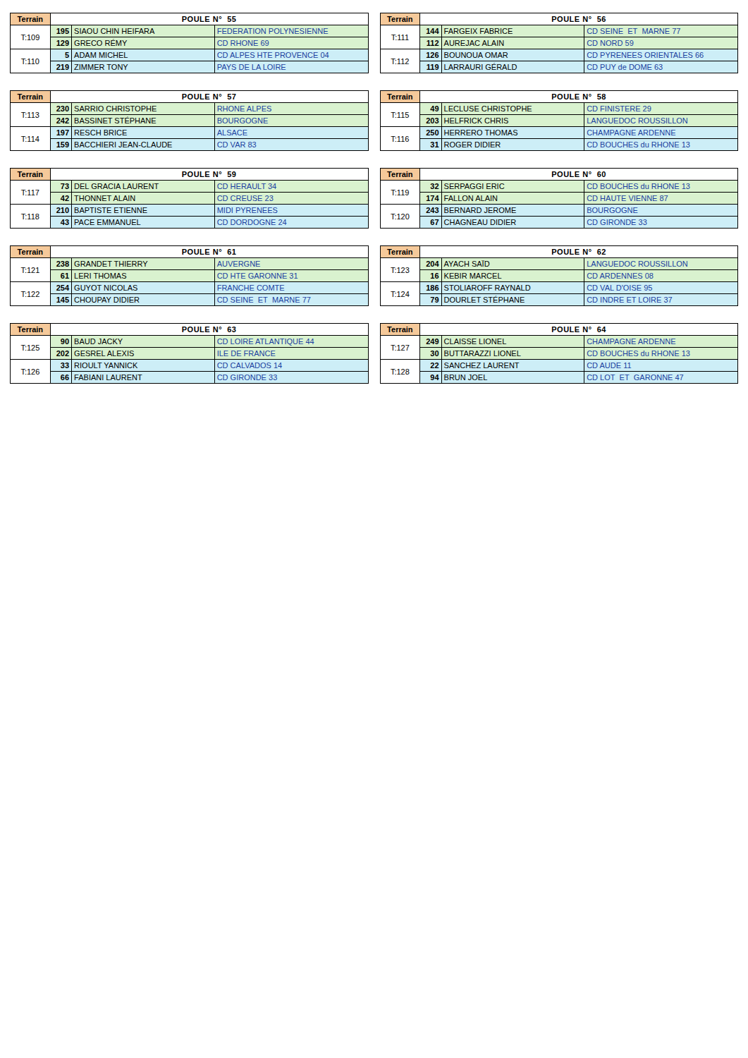| / Terrain / POULE N° 55 / / --- / --- / / T:109 / 195 / SIAOU CHIN HEIFARA / FEDERATION POLYNESIENNE / / 129 / GRECO RÉMY / CD RHONE 69 / / T:110 / 5 / ADAM MICHEL / CD ALPES HTE PROVENCE 04 / / 219 / ZIMMER TONY / PAYS DE LA LOIRE / | | / Terrain / POULE N° 56 / / --- / --- / / T:111 / 144 / FARGEIX FABRICE / CD SEINE ET MARNE 77 / / 112 / AUREJAC ALAIN / CD NORD 59 / / T:112 / 126 / BOUNOUA OMAR / CD PYRENEES ORIENTALES 66 / / 119 / LARRAURI GÉRALD / CD PUY de DOME 63 / |
| / Terrain / POULE N° 57 / / --- / --- / / T:113 / 230 / SARRIO CHRISTOPHE / RHONE ALPES / / 242 / BASSINET STÉPHANE / BOURGOGNE / / T:114 / 197 / RESCH BRICE / ALSACE / / 159 / BACCHIERI JEAN-CLAUDE / CD VAR 83 / | | / Terrain / POULE N° 58 / / --- / --- / / T:115 / 49 / LECLUSE CHRISTOPHE / CD FINISTERE 29 / / 203 / HELFRICK CHRIS / LANGUEDOC ROUSSILLON / / T:116 / 250 / HERRERO THOMAS / CHAMPAGNE ARDENNE / / 31 / ROGER DIDIER / CD BOUCHES du RHONE 13 / |
| / Terrain / POULE N° 59 / / --- / --- / / T:117 / 73 / DEL GRACIA LAURENT / CD HERAULT 34 / / 42 / THONNET ALAIN / CD CREUSE 23 / / T:118 / 210 / BAPTISTE ETIENNE / MIDI PYRENEES / / 43 / PACE EMMANUEL / CD DORDOGNE 24 / | | / Terrain / POULE N° 60 / / --- / --- / / T:119 / 32 / SERPAGGI ERIC / CD BOUCHES du RHONE 13 / / 174 / FALLON ALAIN / CD HAUTE VIENNE 87 / / T:120 / 243 / BERNARD JEROME / BOURGOGNE / / 67 / CHAGNEAU DIDIER / CD GIRONDE 33 / |
| / Terrain / POULE N° 61 / / --- / --- / / T:121 / 238 / GRANDET THIERRY / AUVERGNE / / 61 / LERI THOMAS / CD HTE GARONNE 31 / / T:122 / 254 / GUYOT NICOLAS / FRANCHE COMTE / / 145 / CHOUPAY DIDIER / CD SEINE ET MARNE 77 / | | / Terrain / POULE N° 62 / / --- / --- / / T:123 / 204 / AYACH SAÏD / LANGUEDOC ROUSSILLON / / 16 / KEBIR MARCEL / CD ARDENNES 08 / / T:124 / 186 / STOLIAROFF RAYNALD / CD VAL D'OISE 95 / / 79 / DOURLET STÉPHANE / CD INDRE ET LOIRE 37 / |
| / Terrain / POULE N° 63 / / --- / --- / / T:125 / 90 / BAUD JACKY / CD LOIRE ATLANTIQUE 44 / / 202 / GESREL ALEXIS / ILE DE FRANCE / / T:126 / 33 / RIOULT YANNICK / CD CALVADOS 14 / / 66 / FABIANI LAURENT / CD GIRONDE 33 / | | / Terrain / POULE N° 64 / / --- / --- / / T:127 / 249 / CLAISSE LIONEL / CHAMPAGNE ARDENNE / / 30 / BUTTARAZZI LIONEL / CD BOUCHES du RHONE 13 / / T:128 / 22 / SANCHEZ LAURENT / CD AUDE 11 / / 94 / BRUN JOEL / CD LOT ET GARONNE 47 / |